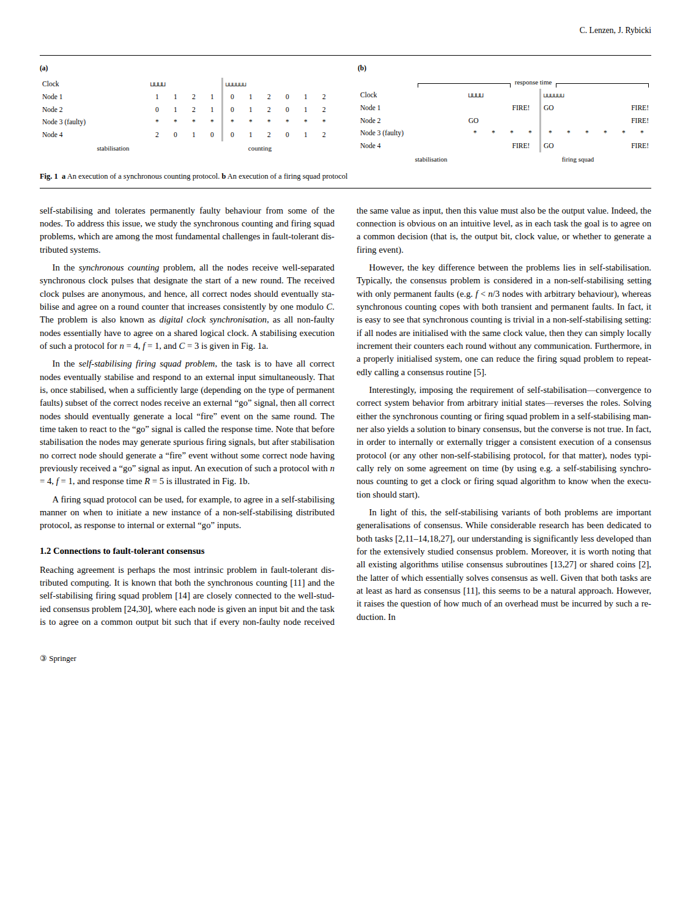C. Lenzen, J. Rybicki
(a)
| Clock | ⊔⊔⊔⊔ | ⊔⊔⊔⊔⊔⊔ |
| Node 1 | 1 | 1 | 2 | 1 | 0 | 1 | 2 | 0 | 1 | 2 |
| Node 2 | 0 | 1 | 2 | 1 | 0 | 1 | 2 | 0 | 1 | 2 |
| Node 3 (faulty) | * | * | * | * | * | * | * | * | * | * |
| Node 4 | 2 | 0 | 1 | 0 | 0 | 1 | 2 | 0 | 1 | 2 |
stabilisation counting
(b)
response time
| Clock | ⊔⊔⊔⊔ | ⊔⊔⊔⊔⊔⊔ |
| Node 1 | | | FIRE! | GO | | | FIRE! |
| Node 2 | GO | | | | | | | FIRE! |
| Node 3 (faulty) | * | * | * | * | * | * | * | * | * | * |
| Node 4 | | | FIRE! | GO | | | FIRE! |
stabilisation firing squad
Fig. 1 a An execution of a synchronous counting protocol. b An execution of a firing squad protocol
self-stabilising and tolerates permanently faulty behaviour from some of the nodes. To address this issue, we study the synchronous counting and firing squad problems, which are among the most fundamental challenges in fault-tolerant distributed systems.
In the synchronous counting problem, all the nodes receive well-separated synchronous clock pulses that designate the start of a new round. The received clock pulses are anonymous, and hence, all correct nodes should eventually stabilise and agree on a round counter that increases consistently by one modulo C. The problem is also known as digital clock synchronisation, as all non-faulty nodes essentially have to agree on a shared logical clock. A stabilising execution of such a protocol for n = 4, f = 1, and C = 3 is given in Fig. 1a.
In the self-stabilising firing squad problem, the task is to have all correct nodes eventually stabilise and respond to an external input simultaneously. That is, once stabilised, when a sufficiently large (depending on the type of permanent faults) subset of the correct nodes receive an external “go” signal, then all correct nodes should eventually generate a local “fire” event on the same round. The time taken to react to the “go” signal is called the response time. Note that before stabilisation the nodes may generate spurious firing signals, but after stabilisation no correct node should generate a “fire” event without some correct node having previously received a “go” signal as input. An execution of such a protocol with n = 4, f = 1, and response time R = 5 is illustrated in Fig. 1b.
A firing squad protocol can be used, for example, to agree in a self-stabilising manner on when to initiate a new instance of a non-self-stabilising distributed protocol, as response to internal or external “go” inputs.
1.2 Connections to fault-tolerant consensus
Reaching agreement is perhaps the most intrinsic problem in fault-tolerant distributed computing. It is known that both the synchronous counting [11] and the self-stabilising firing squad problem [14] are closely connected to the well-studied consensus problem [24,30], where each node is given an input bit and the task is to agree on a common output bit such that if every non-faulty node received the same value as input, then this value must also be the output value. Indeed, the connection is obvious on an intuitive level, as in each task the goal is to agree on a common decision (that is, the output bit, clock value, or whether to generate a firing event).
However, the key difference between the problems lies in self-stabilisation. Typically, the consensus problem is considered in a non-self-stabilising setting with only permanent faults (e.g. f < n/3 nodes with arbitrary behaviour), whereas synchronous counting copes with both transient and permanent faults. In fact, it is easy to see that synchronous counting is trivial in a non-self-stabilising setting: if all nodes are initialised with the same clock value, then they can simply locally increment their counters each round without any communication. Furthermore, in a properly initialised system, one can reduce the firing squad problem to repeatedly calling a consensus routine [5].
Interestingly, imposing the requirement of self-stabilisation—convergence to correct system behavior from arbitrary initial states—reverses the roles. Solving either the synchronous counting or firing squad problem in a self-stabilising manner also yields a solution to binary consensus, but the converse is not true. In fact, in order to internally or externally trigger a consistent execution of a consensus protocol (or any other non-self-stabilising protocol, for that matter), nodes typically rely on some agreement on time (by using e.g. a self-stabilising synchronous counting to get a clock or firing squad algorithm to know when the execution should start).
In light of this, the self-stabilising variants of both problems are important generalisations of consensus. While considerable research has been dedicated to both tasks [2,11–14,18,27], our understanding is significantly less developed than for the extensively studied consensus problem. Moreover, it is worth noting that all existing algorithms utilise consensus subroutines [13,27] or shared coins [2], the latter of which essentially solves consensus as well. Given that both tasks are at least as hard as consensus [11], this seems to be a natural approach. However, it raises the question of how much of an overhead must be incurred by such a reduction. In
③ Springer